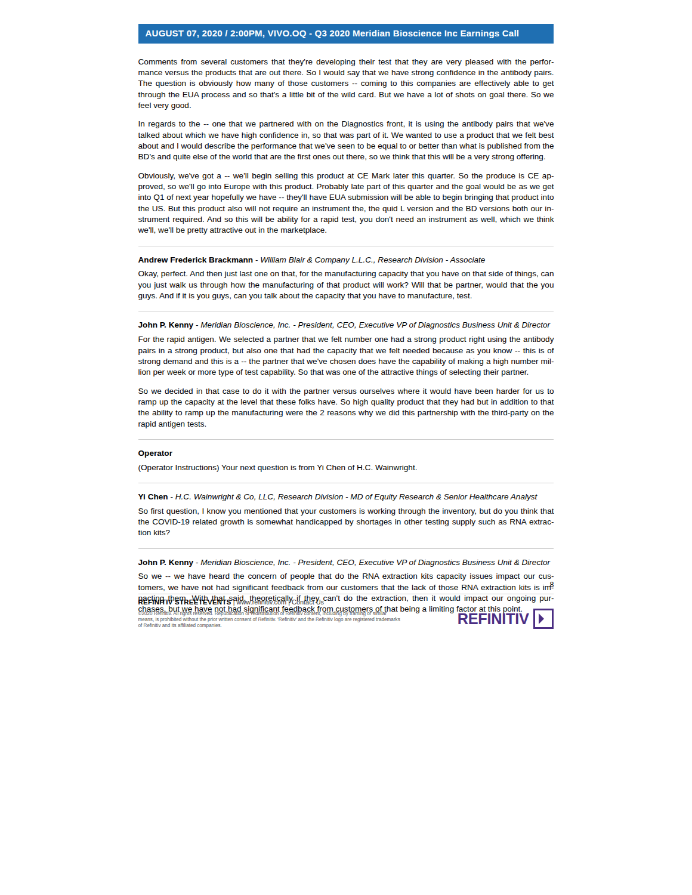AUGUST 07, 2020 / 2:00PM, VIVO.OQ - Q3 2020 Meridian Bioscience Inc Earnings Call
Comments from several customers that they're developing their test that they are very pleased with the performance versus the products that are out there. So I would say that we have strong confidence in the antibody pairs. The question is obviously how many of those customers -- coming to this companies are effectively able to get through the EUA process and so that's a little bit of the wild card. But we have a lot of shots on goal there. So we feel very good.
In regards to the -- one that we partnered with on the Diagnostics front, it is using the antibody pairs that we've talked about which we have high confidence in, so that was part of it. We wanted to use a product that we felt best about and I would describe the performance that we've seen to be equal to or better than what is published from the BD's and quite else of the world that are the first ones out there, so we think that this will be a very strong offering.
Obviously, we've got a -- we'll begin selling this product at CE Mark later this quarter. So the produce is CE approved, so we'll go into Europe with this product. Probably late part of this quarter and the goal would be as we get into Q1 of next year hopefully we have -- they'll have EUA submission will be able to begin bringing that product into the US. But this product also will not require an instrument the, the quid L version and the BD versions both our instrument required. And so this will be ability for a rapid test, you don't need an instrument as well, which we think we'll, we'll be pretty attractive out in the marketplace.
Andrew Frederick Brackmann - William Blair & Company L.L.C., Research Division - Associate
Okay, perfect. And then just last one on that, for the manufacturing capacity that you have on that side of things, can you just walk us through how the manufacturing of that product will work? Will that be partner, would that the you guys. And if it is you guys, can you talk about the capacity that you have to manufacture, test.
John P. Kenny - Meridian Bioscience, Inc. - President, CEO, Executive VP of Diagnostics Business Unit & Director
For the rapid antigen. We selected a partner that we felt number one had a strong product right using the antibody pairs in a strong product, but also one that had the capacity that we felt needed because as you know -- this is of strong demand and this is a -- the partner that we've chosen does have the capability of making a high number million per week or more type of test capability. So that was one of the attractive things of selecting their partner.
So we decided in that case to do it with the partner versus ourselves where it would have been harder for us to ramp up the capacity at the level that these folks have. So high quality product that they had but in addition to that the ability to ramp up the manufacturing were the 2 reasons why we did this partnership with the third-party on the rapid antigen tests.
Operator
(Operator Instructions) Your next question is from Yi Chen of H.C. Wainwright.
Yi Chen - H.C. Wainwright & Co, LLC, Research Division - MD of Equity Research & Senior Healthcare Analyst
So first question, I know you mentioned that your customers is working through the inventory, but do you think that the COVID-19 related growth is somewhat handicapped by shortages in other testing supply such as RNA extraction kits?
John P. Kenny - Meridian Bioscience, Inc. - President, CEO, Executive VP of Diagnostics Business Unit & Director
So we -- we have heard the concern of people that do the RNA extraction kits capacity issues impact our customers, we have not had significant feedback from our customers that the lack of those RNA extraction kits is impacting them. With that said, theoretically if they can't do the extraction, then it would impact our ongoing purchases, but we have not had significant feedback from customers of that being a limiting factor at this point.
8
REFINITIV STREETEVENTS | www.refinitiv.com | Contact Us
©2020 Refinitiv. All rights reserved. Republication or redistribution of Refinitiv content, including by framing or similar means, is prohibited without the prior written consent of Refinitiv. 'Refinitiv' and the Refinitiv logo are registered trademarks of Refinitiv and its affiliated companies.
REFINITIV